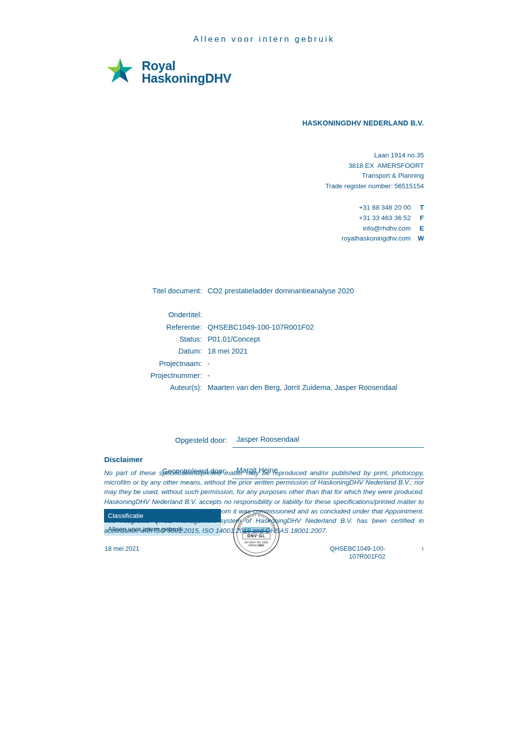Alleen voor intern gebruik
Royal HaskoningDHV
HASKONINGDHV NEDERLAND B.V.
Laan 1914 no.35
3818 EX AMERSFOORT
Transport & Planning
Trade register number: 56515154
+31 88 348 20 00T +31 33 463 36 52F info@rhdhv.comE royalhaskoningdhv.comW
| Titel document: | CO2 prestatieladder dominantieanalyse 2020 |
| Ondertitel: | |
| Referentie: | QHSEBC1049-100-107R001F02 |
| Status: | P01.01/Concept |
| Datum: | 18 mei 2021 |
| Projectnaam: | - |
| Projectnummer: | - |
| Auteur(s): | Maarten van den Berg, Jorrit Zuidema, Jasper Roosendaal |
| Opgesteld door: | Jasper Roosendaal |
| Gecontroleerd door: | Margit Heine |
Classificatie
Alleen voor intern gebruik
MANAGEMENT SYSTEM CERTIFICATION DNV·GL ISO 9001= ISO 14001 DHSAS 18001
Disclaimer
No part of these specifications/printed matter may be reproduced and/or published by print, photocopy, microfilm or by any other means, without the prior written permission of HaskoningDHV Nederland B.V.; nor may they be used, without such permission, for any purposes other than that for which they were produced. HaskoningDHV Nederland B.V. accepts no responsibility or liability for these specifications/printed matter to any party other than the persons by whom it was commissioned and as concluded under that Appointment. The integrated QHSE management system of HaskoningDHV Nederland B.V. has been certified in accordance with ISO 9001:2015, ISO 14001:2015 and OHSAS 18001:2007.
| 18 mei 2021 | QHSEBC1049-100- 107R001F02 | i |